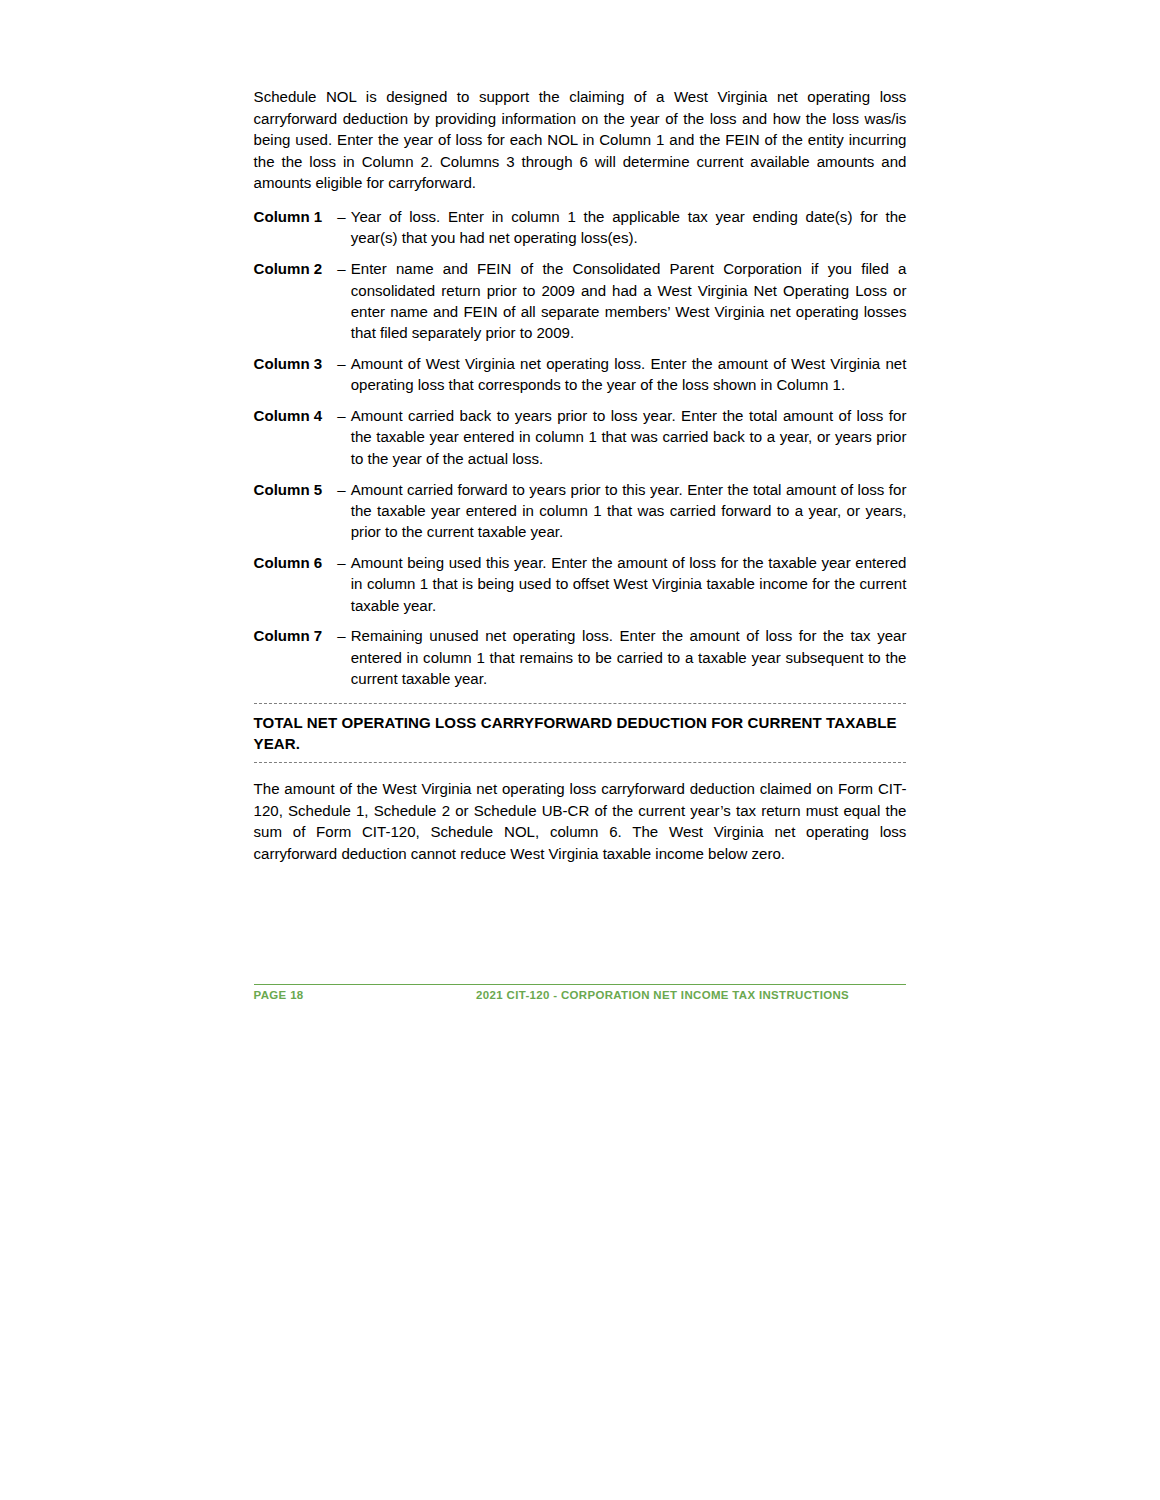Schedule NOL is designed to support the claiming of a West Virginia net operating loss carryforward deduction by providing information on the year of the loss and how the loss was/is being used. Enter the year of loss for each NOL in Column 1 and the FEIN of the entity incurring the the loss in Column 2. Columns 3 through 6 will determine current available amounts and amounts eligible for carryforward.
Column 1
–
Year of loss. Enter in column 1 the applicable tax year ending date(s) for the year(s) that you had net operating loss(es).
Column 2
–
Enter name and FEIN of the Consolidated Parent Corporation if you filed a consolidated return prior to 2009 and had a West Virginia Net Operating Loss or enter name and FEIN of all separate members’ West Virginia net operating losses that filed separately prior to 2009.
Column 3
–
Amount of West Virginia net operating loss. Enter the amount of West Virginia net operating loss that corresponds to the year of the loss shown in Column 1.
Column 4
–
Amount carried back to years prior to loss year. Enter the total amount of loss for the taxable year entered in column 1 that was carried back to a year, or years prior to the year of the actual loss.
Column 5
–
Amount carried forward to years prior to this year. Enter the total amount of loss for the taxable year entered in column 1 that was carried forward to a year, or years, prior to the current taxable year.
Column 6
–
Amount being used this year. Enter the amount of loss for the taxable year entered in column 1 that is being used to offset West Virginia taxable income for the current taxable year.
Column 7
–
Remaining unused net operating loss. Enter the amount of loss for the tax year entered in column 1 that remains to be carried to a taxable year subsequent to the current taxable year.
Total net operating loss carryforward deduction for current taxable year.
The amount of the West Virginia net operating loss carryforward deduction claimed on Form CIT-120, Schedule 1, Schedule 2 or Schedule UB-CR of the current year’s tax return must equal the sum of Form CIT-120, Schedule NOL, column 6. The West Virginia net operating loss carryforward deduction cannot reduce West Virginia taxable income below zero.
PAGE 18
2021 CIT-120 - CORPORATION NET INCOME TAX INSTRUCTIONS